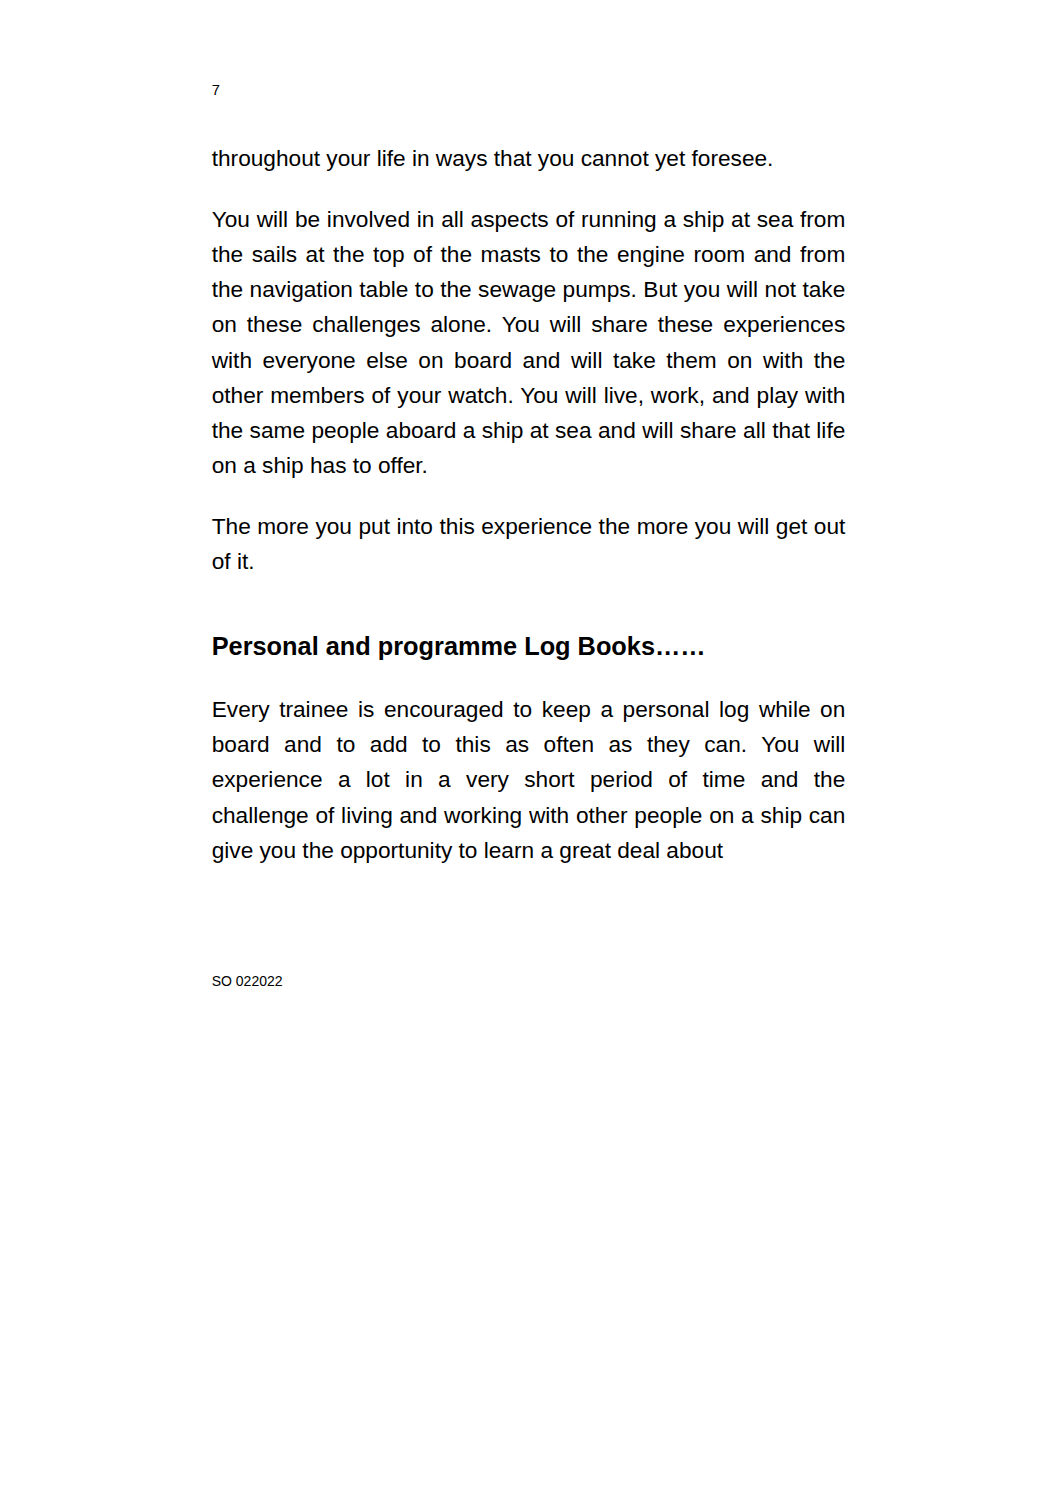7
throughout your life in ways that you cannot yet foresee.
You will be involved in all aspects of running a ship at sea from the sails at the top of the masts to the engine room and from the navigation table to the sewage pumps. But you will not take on these challenges alone. You will share these experiences with everyone else on board and will take them on with the other members of your watch. You will live, work, and play with the same people aboard a ship at sea and will share all that life on a ship has to offer.
The more you put into this experience the more you will get out of it.
Personal and programme Log Books……
Every trainee is encouraged to keep a personal log while on board and to add to this as often as they can. You will experience a lot in a very short period of time and the challenge of living and working with other people on a ship can give you the opportunity to learn a great deal about
SO 022022